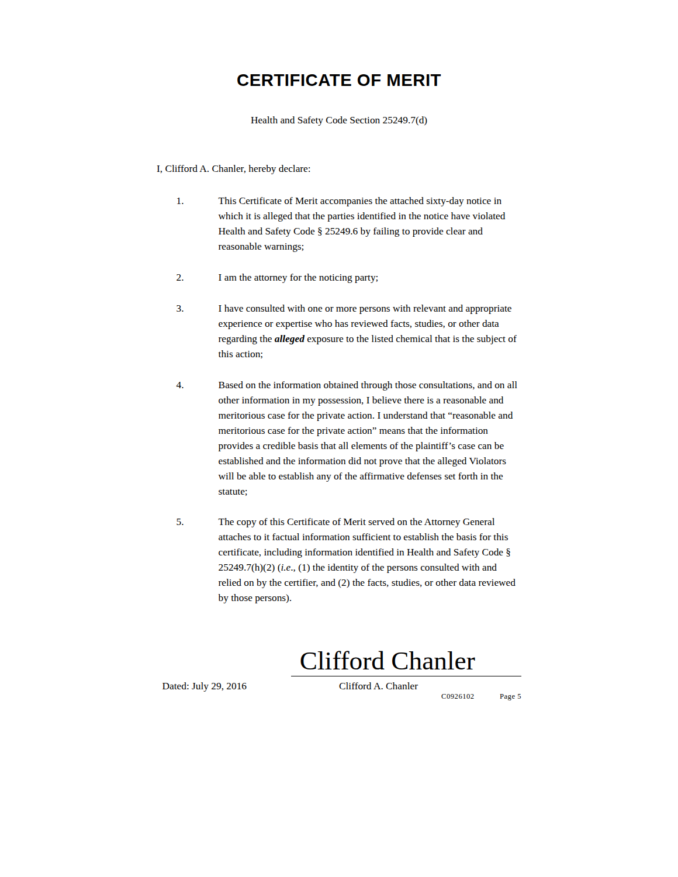CERTIFICATE OF MERIT
Health and Safety Code Section 25249.7(d)
I, Clifford A. Chanler, hereby declare:
This Certificate of Merit accompanies the attached sixty-day notice in which it is alleged that the parties identified in the notice have violated Health and Safety Code § 25249.6 by failing to provide clear and reasonable warnings;
I am the attorney for the noticing party;
I have consulted with one or more persons with relevant and appropriate experience or expertise who has reviewed facts, studies, or other data regarding the alleged exposure to the listed chemical that is the subject of this action;
Based on the information obtained through those consultations, and on all other information in my possession, I believe there is a reasonable and meritorious case for the private action. I understand that “reasonable and meritorious case for the private action” means that the information provides a credible basis that all elements of the plaintiff’s case can be established and the information did not prove that the alleged Violators will be able to establish any of the affirmative defenses set forth in the statute;
The copy of this Certificate of Merit served on the Attorney General attaches to it factual information sufficient to establish the basis for this certificate, including information identified in Health and Safety Code § 25249.7(h)(2) (i.e., (1) the identity of the persons consulted with and relied on by the certifier, and (2) the facts, studies, or other data reviewed by those persons).
Dated: July 29, 2016
Clifford Chanler
Clifford A. Chanler
C0926102 Page 5